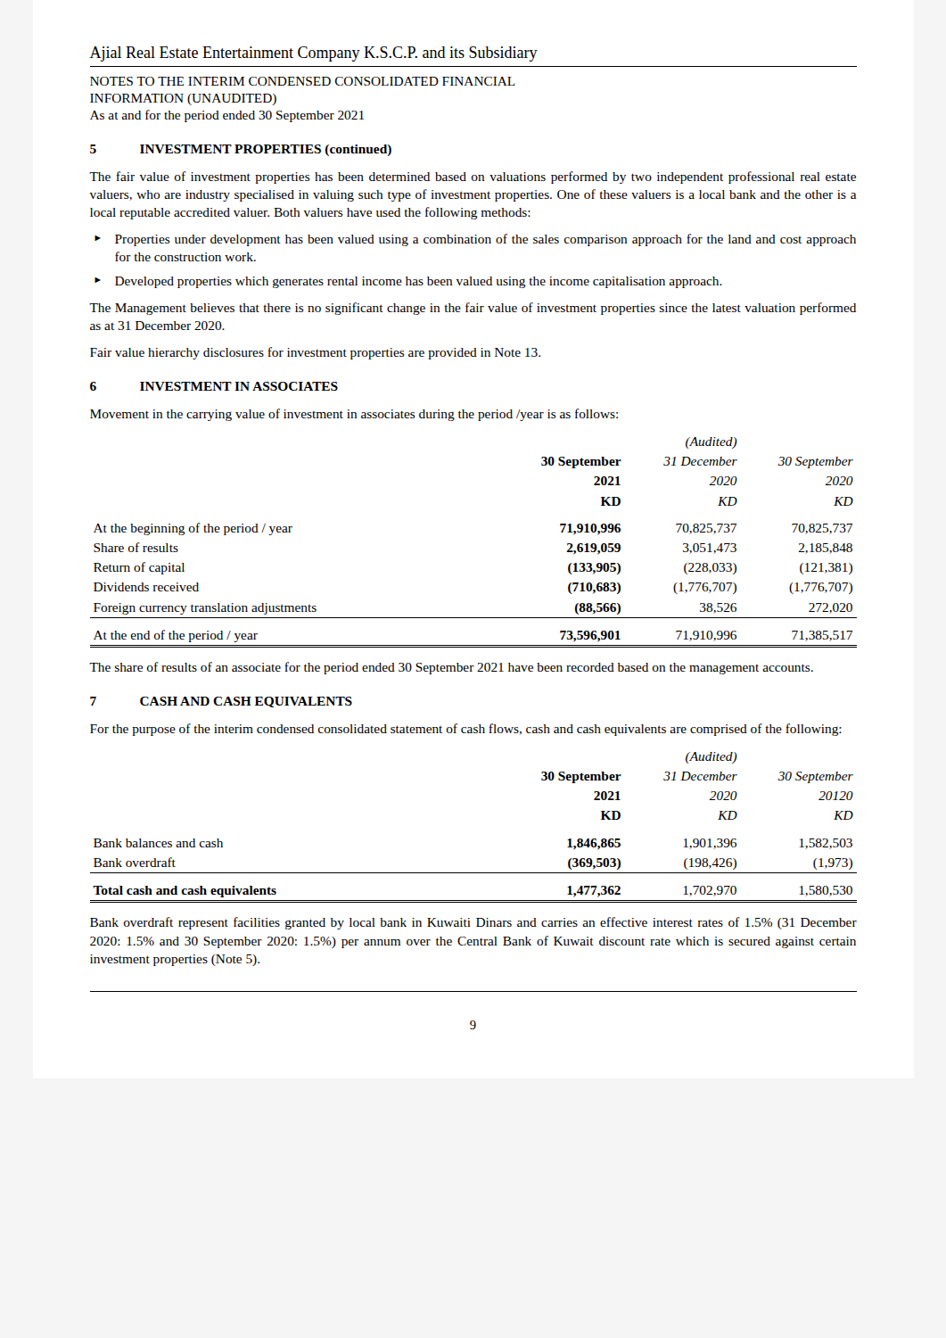Ajial Real Estate Entertainment Company K.S.C.P. and its Subsidiary
NOTES TO THE INTERIM CONDENSED CONSOLIDATED FINANCIAL
INFORMATION (UNAUDITED)
As at and for the period ended 30 September 2021
5 INVESTMENT PROPERTIES (continued)
The fair value of investment properties has been determined based on valuations performed by two independent professional real estate valuers, who are industry specialised in valuing such type of investment properties. One of these valuers is a local bank and the other is a local reputable accredited valuer. Both valuers have used the following methods:
Properties under development has been valued using a combination of the sales comparison approach for the land and cost approach for the construction work.
Developed properties which generates rental income has been valued using the income capitalisation approach.
The Management believes that there is no significant change in the fair value of investment properties since the latest valuation performed as at 31 December 2020.
Fair value hierarchy disclosures for investment properties are provided in Note 13.
6 INVESTMENT IN ASSOCIATES
Movement in the carrying value of investment in associates during the period /year is as follows:
| | | (Audited) | |
| | 30 September | 31 December | 30 September |
| | 2021 | 2020 | 2020 |
| | KD | KD | KD |
| At the beginning of the period / year | 71,910,996 | 70,825,737 | 70,825,737 |
| Share of results | 2,619,059 | 3,051,473 | 2,185,848 |
| Return of capital | (133,905) | (228,033) | (121,381) |
| Dividends received | (710,683) | (1,776,707) | (1,776,707) |
| Foreign currency translation adjustments | (88,566) | 38,526 | 272,020 |
| At the end of the period / year | 73,596,901 | 71,910,996 | 71,385,517 |
The share of results of an associate for the period ended 30 September 2021 have been recorded based on the management accounts.
7 CASH AND CASH EQUIVALENTS
For the purpose of the interim condensed consolidated statement of cash flows, cash and cash equivalents are comprised of the following:
| | | (Audited) | |
| | 30 September | 31 December | 30 September |
| | 2021 | 2020 | 20120 |
| | KD | KD | KD |
| Bank balances and cash | 1,846,865 | 1,901,396 | 1,582,503 |
| Bank overdraft | (369,503) | (198,426) | (1,973) |
| Total cash and cash equivalents | 1,477,362 | 1,702,970 | 1,580,530 |
Bank overdraft represent facilities granted by local bank in Kuwaiti Dinars and carries an effective interest rates of 1.5% (31 December 2020: 1.5% and 30 September 2020: 1.5%) per annum over the Central Bank of Kuwait discount rate which is secured against certain investment properties (Note 5).
9